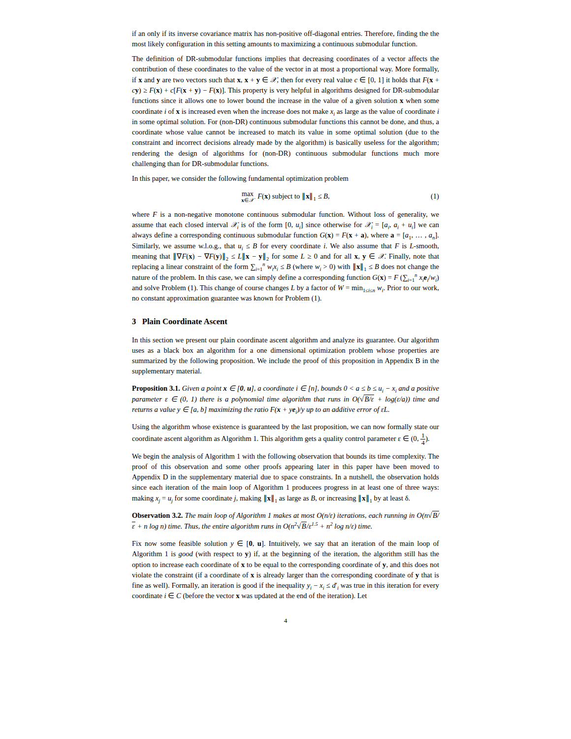if an only if its inverse covariance matrix has non-positive off-diagonal entries. Therefore, finding the the most likely configuration in this setting amounts to maximizing a continuous submodular function.
The definition of DR-submodular functions implies that decreasing coordinates of a vector affects the contribution of these coordinates to the value of the vector in at most a proportional way. More formally, if x and y are two vectors such that x, x + y ∈ 𝒳, then for every real value c ∈ [0, 1] it holds that F(x + cy) ≥ F(x) + c[F(x + y) − F(x)]. This property is very helpful in algorithms designed for DR-submodular functions since it allows one to lower bound the increase in the value of a given solution x when some coordinate i of x is increased even when the increase does not make xi as large as the value of coordinate i in some optimal solution. For (non-DR) continuous submodular functions this cannot be done, and thus, a coordinate whose value cannot be increased to match its value in some optimal solution (due to the constraint and incorrect decisions already made by the algorithm) is basically useless for the algorithm; rendering the design of algorithms for (non-DR) continuous submodular functions much more challenging than for DR-submodular functions.
In this paper, we consider the following fundamental optimization problem
max x∈𝒳 F(x) subject to ∥x∥1 ≤ B, (1)
where F is a non-negative monotone continuous submodular function. Without loss of generality, we assume that each closed interval 𝒳i is of the form [0, ui] since otherwise for 𝒳i = [ai, ai + ui] we can always define a corresponding continuous submodular function G(x) = F(x + a), where a = [a1, … , an]. Similarly, we assume w.l.o.g., that ui ≤ B for every coordinate i. We also assume that F is L-smooth, meaning that ∥∇F(x) − ∇F(y)∥2 ≤ L∥x − y∥2 for some L ≥ 0 and for all x, y ∈ 𝒳. Finally, note that replacing a linear constraint of the form ∑i=1n wixi ≤ B (where wi > 0) with ∥x∥1 ≤ B does not change the nature of the problem. In this case, we can simply define a corresponding function G(x) = F (∑i=1n xi ei/wi) and solve Problem (1). This change of course changes L by a factor of W = min1≤i≤n wi. Prior to our work, no constant approximation guarantee was known for Problem (1).
3 Plain Coordinate Ascent
In this section we present our plain coordinate ascent algorithm and analyze its guarantee. Our algorithm uses as a black box an algorithm for a one dimensional optimization problem whose properties are summarized by the following proposition. We include the proof of this proposition in Appendix B in the supplementary material.
Proposition 3.1. Given a point x ∈ [0, u], a coordinate i ∈ [n], bounds 0 < a ≤ b ≤ ui − xi and a positive parameter ε ∈ (0, 1) there is a polynomial time algorithm that runs in O(√B/ε + log(ε/a)) time and returns a value y ∈ [a, b] maximizing the ratio F(x + yei)/y up to an additive error of εL.
Using the algorithm whose existence is guaranteed by the last proposition, we can now formally state our coordinate ascent algorithm as Algorithm 1. This algorithm gets a quality control parameter ε ∈ (0, 14).
We begin the analysis of Algorithm 1 with the following observation that bounds its time complexity. The proof of this observation and some other proofs appearing later in this paper have been moved to Appendix D in the supplementary material due to space constraints. In a nutshell, the observation holds since each iteration of the main loop of Algorithm 1 producees progress in at least one of three ways: making xj = uj for some coordinate j, making ∥x∥1 as large as B, or increasing ∥x∥1 by at least δ.
Observation 3.2. The main loop of Algorithm 1 makes at most O(n/ε) iterations, each running in O(n√B/ε + n log n) time. Thus, the entire algorithm runs in O(n2√B/ε1.5 + n2 log n/ε) time.
Fix now some feasible solution y ∈ [0, u]. Intuitively, we say that an iteration of the main loop of Algorithm 1 is good (with respect to y) if, at the beginning of the iteration, the algorithm still has the option to increase each coordinate of x to be equal to the corresponding coordinate of y, and this does not violate the constraint (if a coordinate of x is already larger than the corresponding coordinate of y that is fine as well). Formally, an iteration is good if the inequality yi − xi ≤ d′i was true in this iteration for every coordinate i ∈ C (before the vector x was updated at the end of the iteration). Let
4